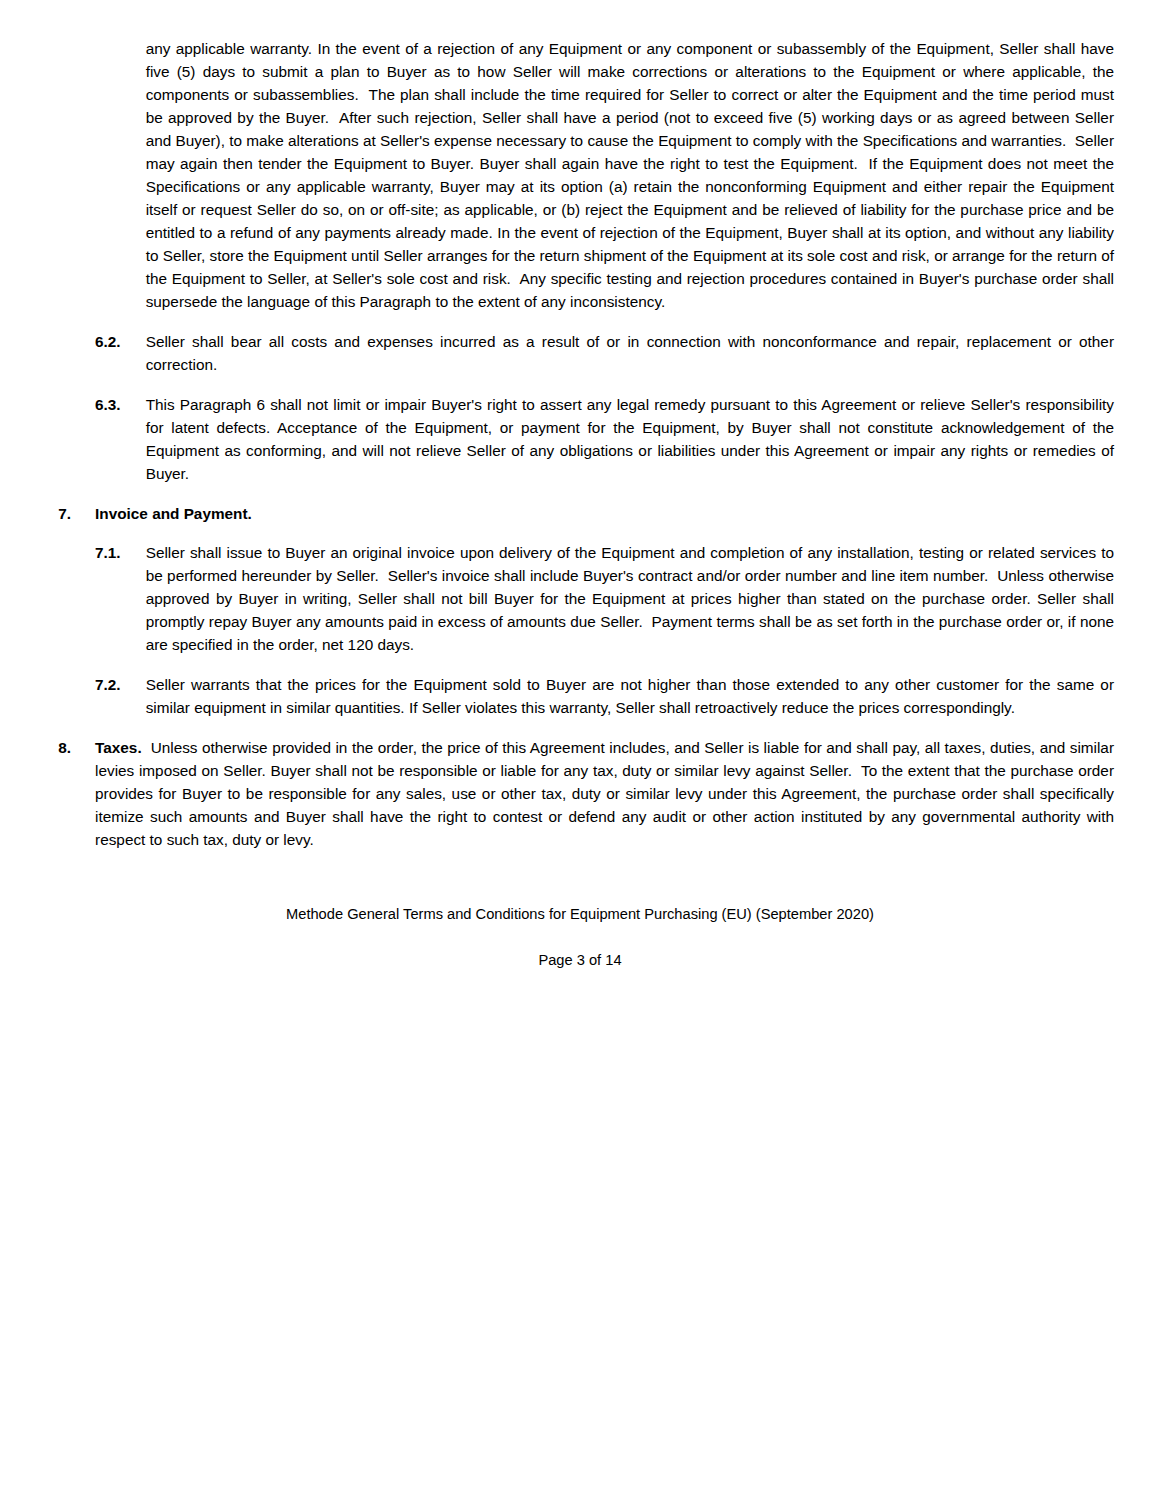any applicable warranty. In the event of a rejection of any Equipment or any component or subassembly of the Equipment, Seller shall have five (5) days to submit a plan to Buyer as to how Seller will make corrections or alterations to the Equipment or where applicable, the components or subassemblies. The plan shall include the time required for Seller to correct or alter the Equipment and the time period must be approved by the Buyer. After such rejection, Seller shall have a period (not to exceed five (5) working days or as agreed between Seller and Buyer), to make alterations at Seller's expense necessary to cause the Equipment to comply with the Specifications and warranties. Seller may again then tender the Equipment to Buyer. Buyer shall again have the right to test the Equipment. If the Equipment does not meet the Specifications or any applicable warranty, Buyer may at its option (a) retain the nonconforming Equipment and either repair the Equipment itself or request Seller do so, on or off-site; as applicable, or (b) reject the Equipment and be relieved of liability for the purchase price and be entitled to a refund of any payments already made. In the event of rejection of the Equipment, Buyer shall at its option, and without any liability to Seller, store the Equipment until Seller arranges for the return shipment of the Equipment at its sole cost and risk, or arrange for the return of the Equipment to Seller, at Seller's sole cost and risk. Any specific testing and rejection procedures contained in Buyer's purchase order shall supersede the language of this Paragraph to the extent of any inconsistency.
6.2.
Seller shall bear all costs and expenses incurred as a result of or in connection with nonconformance and repair, replacement or other correction.
6.3.
This Paragraph 6 shall not limit or impair Buyer's right to assert any legal remedy pursuant to this Agreement or relieve Seller's responsibility for latent defects. Acceptance of the Equipment, or payment for the Equipment, by Buyer shall not constitute acknowledgement of the Equipment as conforming, and will not relieve Seller of any obligations or liabilities under this Agreement or impair any rights or remedies of Buyer.
7.
Invoice and Payment.
7.1.
Seller shall issue to Buyer an original invoice upon delivery of the Equipment and completion of any installation, testing or related services to be performed hereunder by Seller. Seller's invoice shall include Buyer's contract and/or order number and line item number. Unless otherwise approved by Buyer in writing, Seller shall not bill Buyer for the Equipment at prices higher than stated on the purchase order. Seller shall promptly repay Buyer any amounts paid in excess of amounts due Seller. Payment terms shall be as set forth in the purchase order or, if none are specified in the order, net 120 days.
7.2.
Seller warrants that the prices for the Equipment sold to Buyer are not higher than those extended to any other customer for the same or similar equipment in similar quantities. If Seller violates this warranty, Seller shall retroactively reduce the prices correspondingly.
8.
Taxes. Unless otherwise provided in the order, the price of this Agreement includes, and Seller is liable for and shall pay, all taxes, duties, and similar levies imposed on Seller. Buyer shall not be responsible or liable for any tax, duty or similar levy against Seller. To the extent that the purchase order provides for Buyer to be responsible for any sales, use or other tax, duty or similar levy under this Agreement, the purchase order shall specifically itemize such amounts and Buyer shall have the right to contest or defend any audit or other action instituted by any governmental authority with respect to such tax, duty or levy.
Methode General Terms and Conditions for Equipment Purchasing (EU) (September 2020)
Page 3 of 14